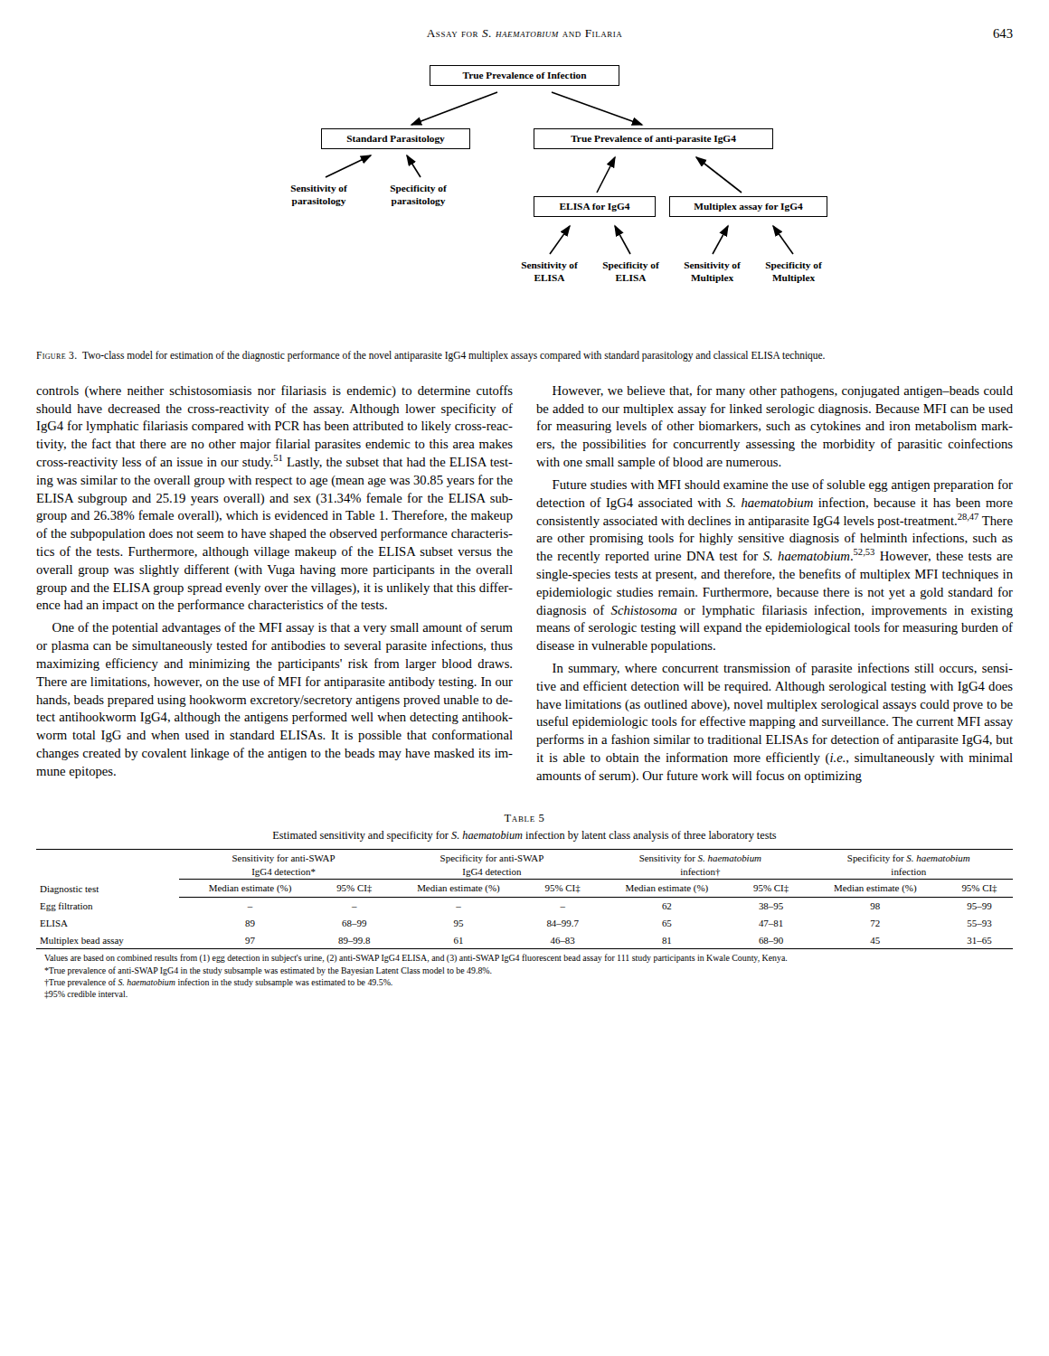Assay for S. haematobium and Filaria 643
True Prevalence of Infection
Standard Parasitology
True Prevalence of anti-parasite IgG4
ELISA for IgG4
Multiplex assay for IgG4
Sensitivity of
parasitology
Specificity of
parasitology
Sensitivity of
ELISA
Specificity of
ELISA
Sensitivity of
Multiplex
Specificity of
Multiplex
Figure 3. Two-class model for estimation of the diagnostic performance of the novel antiparasite IgG4 multiplex assays compared with standard parasitology and classical ELISA technique.
controls (where neither schistosomiasis nor filariasis is endemic) to determine cutoffs should have decreased the cross-reactivity of the assay. Although lower specificity of IgG4 for lymphatic filariasis compared with PCR has been attributed to likely cross-reactivity, the fact that there are no other major filarial parasites endemic to this area makes cross-reactivity less of an issue in our study.51 Lastly, the subset that had the ELISA testing was similar to the overall group with respect to age (mean age was 30.85 years for the ELISA subgroup and 25.19 years overall) and sex (31.34% female for the ELISA subgroup and 26.38% female overall), which is evidenced in Table 1. Therefore, the makeup of the subpopulation does not seem to have shaped the observed performance characteristics of the tests. Furthermore, although village makeup of the ELISA subset versus the overall group was slightly different (with Vuga having more participants in the overall group and the ELISA group spread evenly over the villages), it is unlikely that this difference had an impact on the performance characteristics of the tests.
One of the potential advantages of the MFI assay is that a very small amount of serum or plasma can be simultaneously tested for antibodies to several parasite infections, thus maximizing efficiency and minimizing the participants' risk from larger blood draws. There are limitations, however, on the use of MFI for antiparasite antibody testing. In our hands, beads prepared using hookworm excretory/secretory antigens proved unable to detect antihookworm IgG4, although the antigens performed well when detecting antihookworm total IgG and when used in standard ELISAs. It is possible that conformational changes created by covalent linkage of the antigen to the beads may have masked its immune epitopes.
However, we believe that, for many other pathogens, conjugated antigen–beads could be added to our multiplex assay for linked serologic diagnosis. Because MFI can be used for measuring levels of other biomarkers, such as cytokines and iron metabolism markers, the possibilities for concurrently assessing the morbidity of parasitic coinfections with one small sample of blood are numerous.
Future studies with MFI should examine the use of soluble egg antigen preparation for detection of IgG4 associated with S. haematobium infection, because it has been more consistently associated with declines in antiparasite IgG4 levels post-treatment.28,47 There are other promising tools for highly sensitive diagnosis of helminth infections, such as the recently reported urine DNA test for S. haematobium.52,53 However, these tests are single-species tests at present, and therefore, the benefits of multiplex MFI techniques in epidemiologic studies remain. Furthermore, because there is not yet a gold standard for diagnosis of Schistosoma or lymphatic filariasis infection, improvements in existing means of serologic testing will expand the epidemiological tools for measuring burden of disease in vulnerable populations.
In summary, where concurrent transmission of parasite infections still occurs, sensitive and efficient detection will be required. Although serological testing with IgG4 does have limitations (as outlined above), novel multiplex serological assays could prove to be useful epidemiologic tools for effective mapping and surveillance. The current MFI assay performs in a fashion similar to traditional ELISAs for detection of antiparasite IgG4, but it is able to obtain the information more efficiently (i.e., simultaneously with minimal amounts of serum). Our future work will focus on optimizing
Table 5
Estimated sensitivity and specificity for S. haematobium infection by latent class analysis of three laboratory tests
| | Sensitivity for anti-SWAP IgG4 detection* | Specificity for anti-SWAP IgG4 detection | Sensitivity for S. haematobium infection† | Specificity for S. haematobium infection |
| --- | --- | --- | --- | --- |
| Diagnostic test | Median estimate (%) | 95% CI‡ | Median estimate (%) | 95% CI‡ | Median estimate (%) | 95% CI‡ | Median estimate (%) | 95% CI‡ |
| Egg filtration | – | – | – | – | 62 | 38–95 | 98 | 95–99 |
| ELISA | 89 | 68–99 | 95 | 84–99.7 | 65 | 47–81 | 72 | 55–93 |
| Multiplex bead assay | 97 | 89–99.8 | 61 | 46–83 | 81 | 68–90 | 45 | 31–65 |
Values are based on combined results from (1) egg detection in subject's urine, (2) anti-SWAP IgG4 ELISA, and (3) anti-SWAP IgG4 fluorescent bead assay for 111 study participants in Kwale County, Kenya.
*True prevalence of anti-SWAP IgG4 in the study subsample was estimated by the Bayesian Latent Class model to be 49.8%.
†True prevalence of S. haematobium infection in the study subsample was estimated to be 49.5%.
‡95% credible interval.